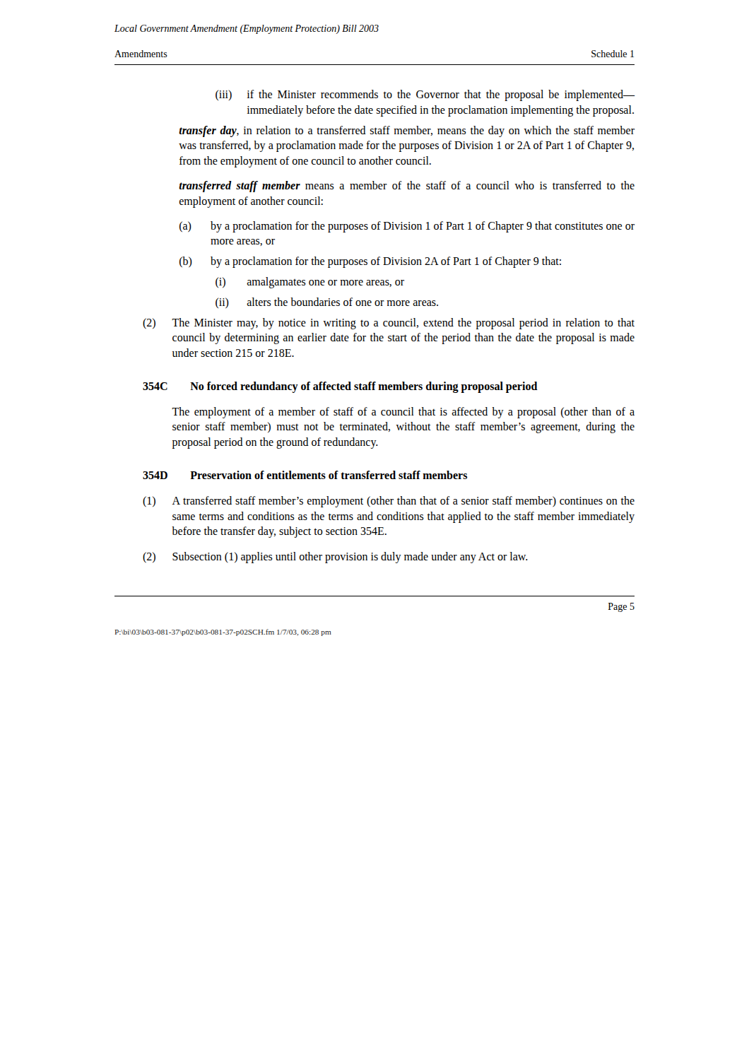Local Government Amendment (Employment Protection) Bill 2003
Amendments Schedule 1
(iii) if the Minister recommends to the Governor that the proposal be implemented—immediately before the date specified in the proclamation implementing the proposal.
transfer day, in relation to a transferred staff member, means the day on which the staff member was transferred, by a proclamation made for the purposes of Division 1 or 2A of Part 1 of Chapter 9, from the employment of one council to another council.
transferred staff member means a member of the staff of a council who is transferred to the employment of another council:
(a) by a proclamation for the purposes of Division 1 of Part 1 of Chapter 9 that constitutes one or more areas, or
(b) by a proclamation for the purposes of Division 2A of Part 1 of Chapter 9 that:
(i) amalgamates one or more areas, or
(ii) alters the boundaries of one or more areas.
(2) The Minister may, by notice in writing to a council, extend the proposal period in relation to that council by determining an earlier date for the start of the period than the date the proposal is made under section 215 or 218E.
354C No forced redundancy of affected staff members during proposal period
The employment of a member of staff of a council that is affected by a proposal (other than of a senior staff member) must not be terminated, without the staff member’s agreement, during the proposal period on the ground of redundancy.
354D Preservation of entitlements of transferred staff members
(1) A transferred staff member’s employment (other than that of a senior staff member) continues on the same terms and conditions as the terms and conditions that applied to the staff member immediately before the transfer day, subject to section 354E.
(2) Subsection (1) applies until other provision is duly made under any Act or law.
Page 5
P:\bi\03\b03-081-37\p02\b03-081-37-p02SCH.fm 1/7/03, 06:28 pm